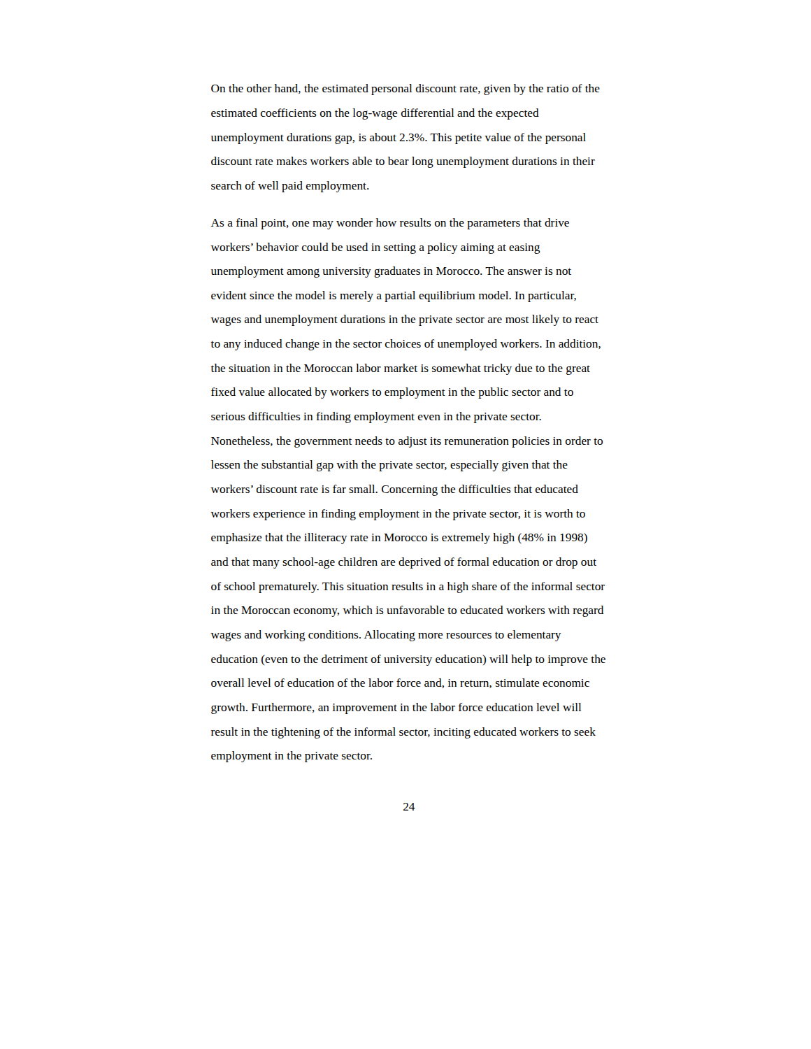On the other hand, the estimated personal discount rate, given by the ratio of the estimated coefficients on the log-wage differential and the expected unemployment durations gap, is about 2.3%. This petite value of the personal discount rate makes workers able to bear long unemployment durations in their search of well paid employment.
As a final point, one may wonder how results on the parameters that drive workers’ behavior could be used in setting a policy aiming at easing unemployment among university graduates in Morocco. The answer is not evident since the model is merely a partial equilibrium model. In particular, wages and unemployment durations in the private sector are most likely to react to any induced change in the sector choices of unemployed workers. In addition, the situation in the Moroccan labor market is somewhat tricky due to the great fixed value allocated by workers to employment in the public sector and to serious difficulties in finding employment even in the private sector. Nonetheless, the government needs to adjust its remuneration policies in order to lessen the substantial gap with the private sector, especially given that the workers’ discount rate is far small. Concerning the difficulties that educated workers experience in finding employment in the private sector, it is worth to emphasize that the illiteracy rate in Morocco is extremely high (48% in 1998) and that many school-age children are deprived of formal education or drop out of school prematurely. This situation results in a high share of the informal sector in the Moroccan economy, which is unfavorable to educated workers with regard wages and working conditions. Allocating more resources to elementary education (even to the detriment of university education) will help to improve the overall level of education of the labor force and, in return, stimulate economic growth. Furthermore, an improvement in the labor force education level will result in the tightening of the informal sector, inciting educated workers to seek employment in the private sector.
24